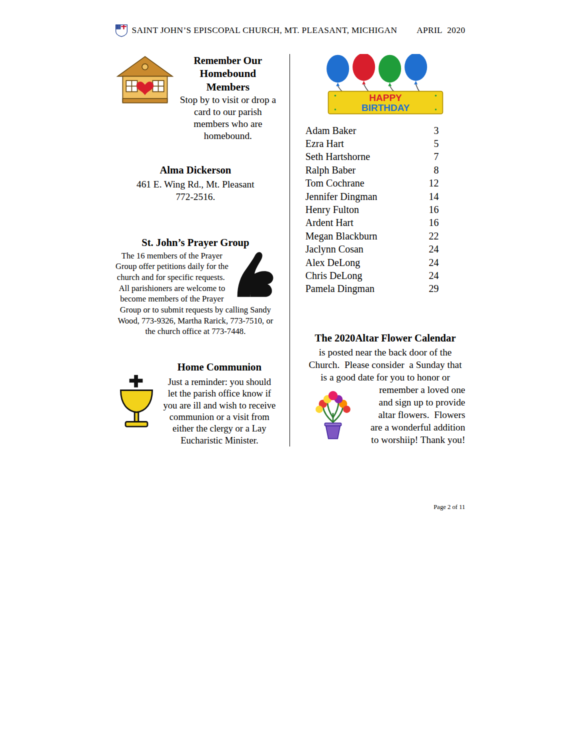SAINT JOHN’S EPISCOPAL CHURCH, MT. PLEASANT, MICHIGAN
APRIL 2020
Remember Our Homebound Members Stop by to visit or drop a card to our parish members who are homebound.
Alma Dickerson 461 E. Wing Rd., Mt. Pleasant
772-2516.
St. John’s Prayer Group
The 16 members of the Prayer Group offer petitions daily for the church and for specific requests. All parishioners are welcome to become members of the Prayer Group or to submit requests by calling Sandy Wood, 773-9326, Martha Rarick, 773-7510, or the church office at 773-7448.
Home Communion
Just a reminder: you should let the parish office know if you are ill and wish to receive communion or a visit from either the clergy or a Lay Eucharistic Minister.
HAPPY BIRTHDAY
| Adam Baker | 3 |
| Ezra Hart | 5 |
| Seth Hartshorne | 7 |
| Ralph Baber | 8 |
| Tom Cochrane | 12 |
| Jennifer Dingman | 14 |
| Henry Fulton | 16 |
| Ardent Hart | 16 |
| Megan Blackburn | 22 |
| Jaclynn Cosan | 24 |
| Alex DeLong | 24 |
| Chris DeLong | 24 |
| Pamela Dingman | 29 |
The 2020Altar Flower Calendar
is posted near the back door of the Church. Please consider a Sunday that is a good date for you to honor or
remember a loved one and sign up to provide altar flowers. Flowers are a wonderful addition to worshiip! Thank you!
Page 2 of 11